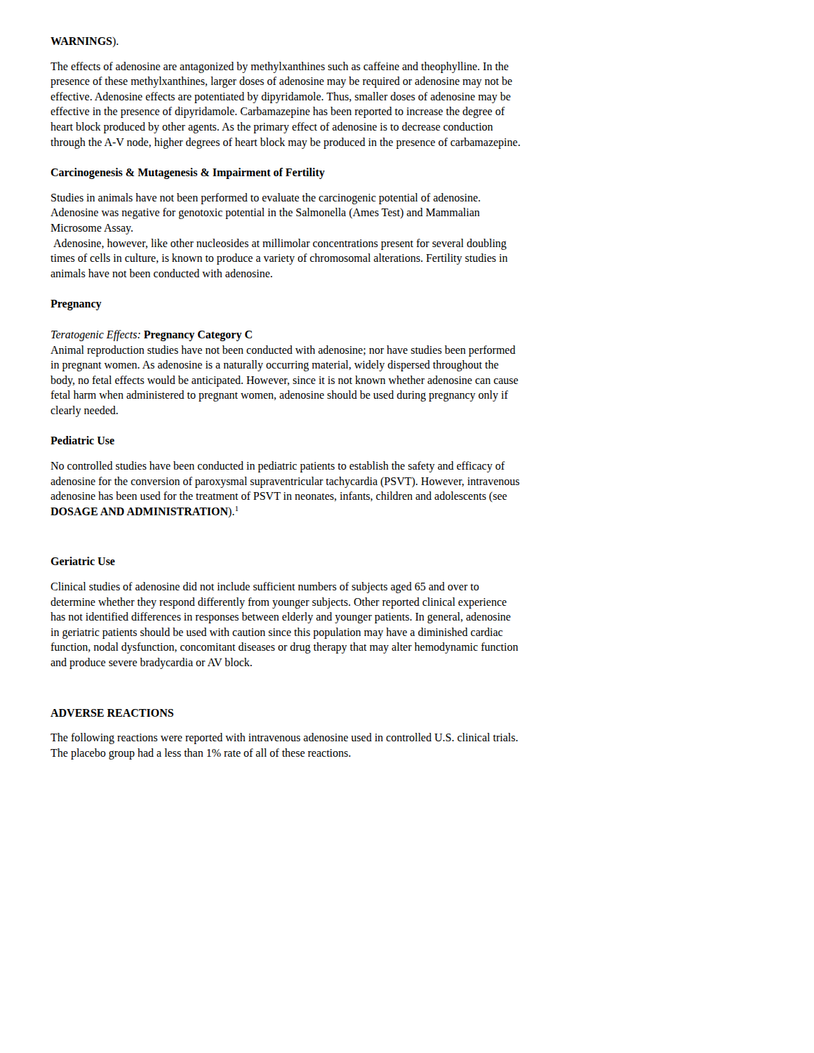WARNINGS).
The effects of adenosine are antagonized by methylxanthines such as caffeine and theophylline. In the presence of these methylxanthines, larger doses of adenosine may be required or adenosine may not be effective. Adenosine effects are potentiated by dipyridamole. Thus, smaller doses of adenosine may be effective in the presence of dipyridamole. Carbamazepine has been reported to increase the degree of heart block produced by other agents. As the primary effect of adenosine is to decrease conduction through the A-V node, higher degrees of heart block may be produced in the presence of carbamazepine.
Carcinogenesis & Mutagenesis & Impairment of Fertility
Studies in animals have not been performed to evaluate the carcinogenic potential of adenosine. Adenosine was negative for genotoxic potential in the Salmonella (Ames Test) and Mammalian Microsome Assay.
Adenosine, however, like other nucleosides at millimolar concentrations present for several doubling times of cells in culture, is known to produce a variety of chromosomal alterations. Fertility studies in animals have not been conducted with adenosine.
Pregnancy
Teratogenic Effects: Pregnancy Category C
Animal reproduction studies have not been conducted with adenosine; nor have studies been performed in pregnant women. As adenosine is a naturally occurring material, widely dispersed throughout the body, no fetal effects would be anticipated. However, since it is not known whether adenosine can cause fetal harm when administered to pregnant women, adenosine should be used during pregnancy only if clearly needed.
Pediatric Use
No controlled studies have been conducted in pediatric patients to establish the safety and efficacy of adenosine for the conversion of paroxysmal supraventricular tachycardia (PSVT). However, intravenous adenosine has been used for the treatment of PSVT in neonates, infants, children and adolescents (see DOSAGE AND ADMINISTRATION).1
Geriatric Use
Clinical studies of adenosine did not include sufficient numbers of subjects aged 65 and over to determine whether they respond differently from younger subjects. Other reported clinical experience has not identified differences in responses between elderly and younger patients. In general, adenosine in geriatric patients should be used with caution since this population may have a diminished cardiac function, nodal dysfunction, concomitant diseases or drug therapy that may alter hemodynamic function and produce severe bradycardia or AV block.
ADVERSE REACTIONS
The following reactions were reported with intravenous adenosine used in controlled U.S. clinical trials. The placebo group had a less than 1% rate of all of these reactions.